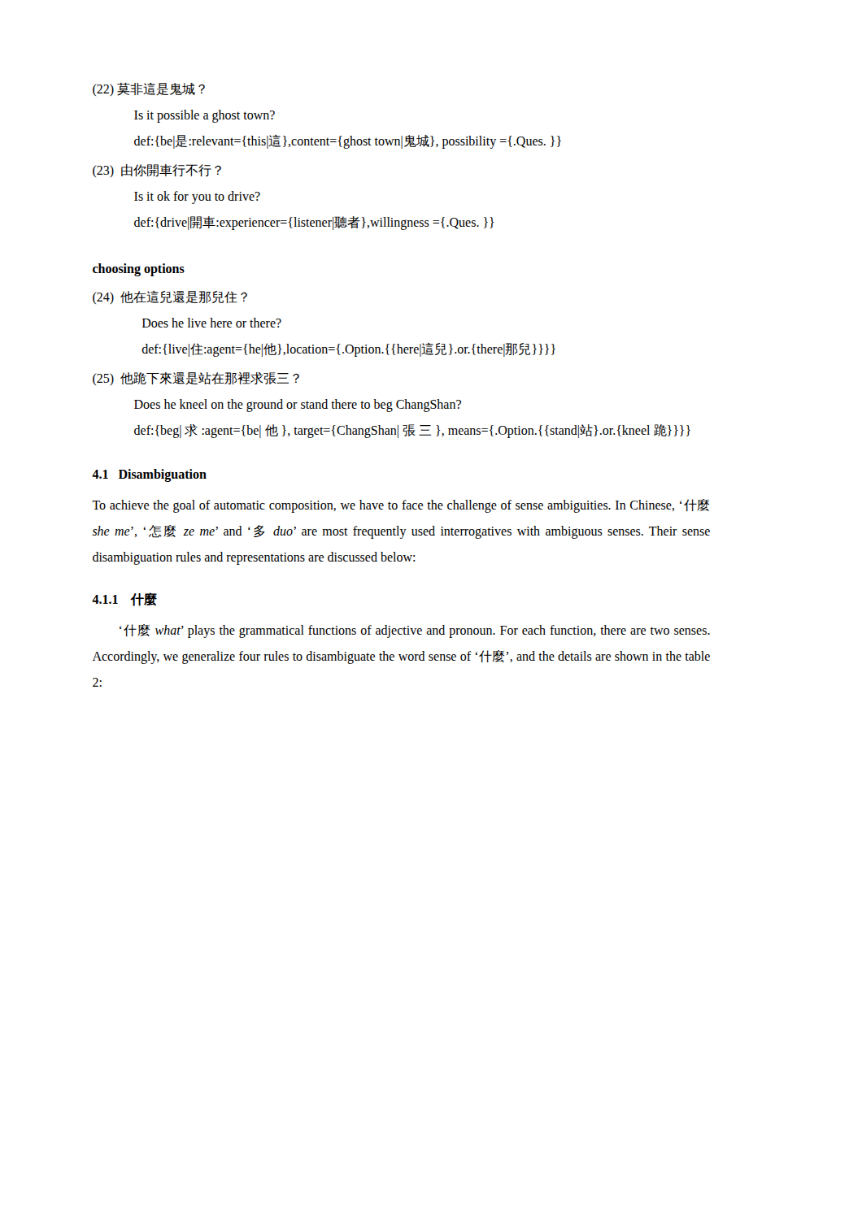(22) 莫非這是鬼城？
Is it possible a ghost town?
def:{be|是:relevant={this|這},content={ghost town|鬼城}, possibility ={.Ques. }}
(23) 由你開車行不行？
Is it ok for you to drive?
def:{drive|開車:experiencer={listener|聽者},willingness ={.Ques. }}
choosing options
(24) 他在這兒還是那兒住？
Does he live here or there?
def:{live|住:agent={he|他},location={.Option.{{here|這兒}.or.{there|那兒}}}}
(25) 他跪下來還是站在那裡求張三？
Does he kneel on the ground or stand there to beg ChangShan?
def:{beg| 求 :agent={be| 他 }, target={ChangShan| 張 三 }, means={.Option.{{stand|站}.or.{kneel 跪}}}}
4.1 Disambiguation
To achieve the goal of automatic composition, we have to face the challenge of sense ambiguities. In Chinese, ‘什麼 she me’, ‘怎麼 ze me’ and ‘多 duo’ are most frequently used interrogatives with ambiguous senses. Their sense disambiguation rules and representations are discussed below:
4.1.1 什麼
‘什麼 what’ plays the grammatical functions of adjective and pronoun. For each function, there are two senses. Accordingly, we generalize four rules to disambiguate the word sense of ‘什麼’, and the details are shown in the table 2: